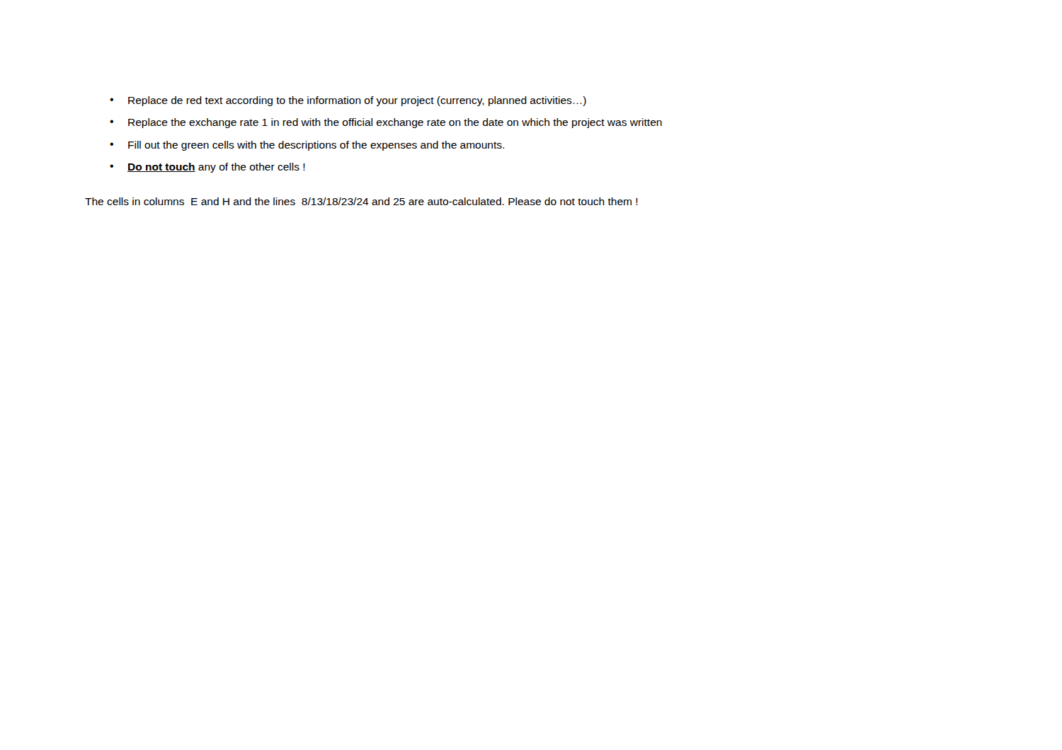Replace de red text according to the information of your project (currency, planned activities…)
Replace the exchange rate 1 in red with the official exchange rate on the date on which the project was written
Fill out the green cells with the descriptions of the expenses and the amounts.
Do not touch any of the other cells !
The cells in columns E and H and the lines 8/13/18/23/24 and 25 are auto-calculated. Please do not touch them !